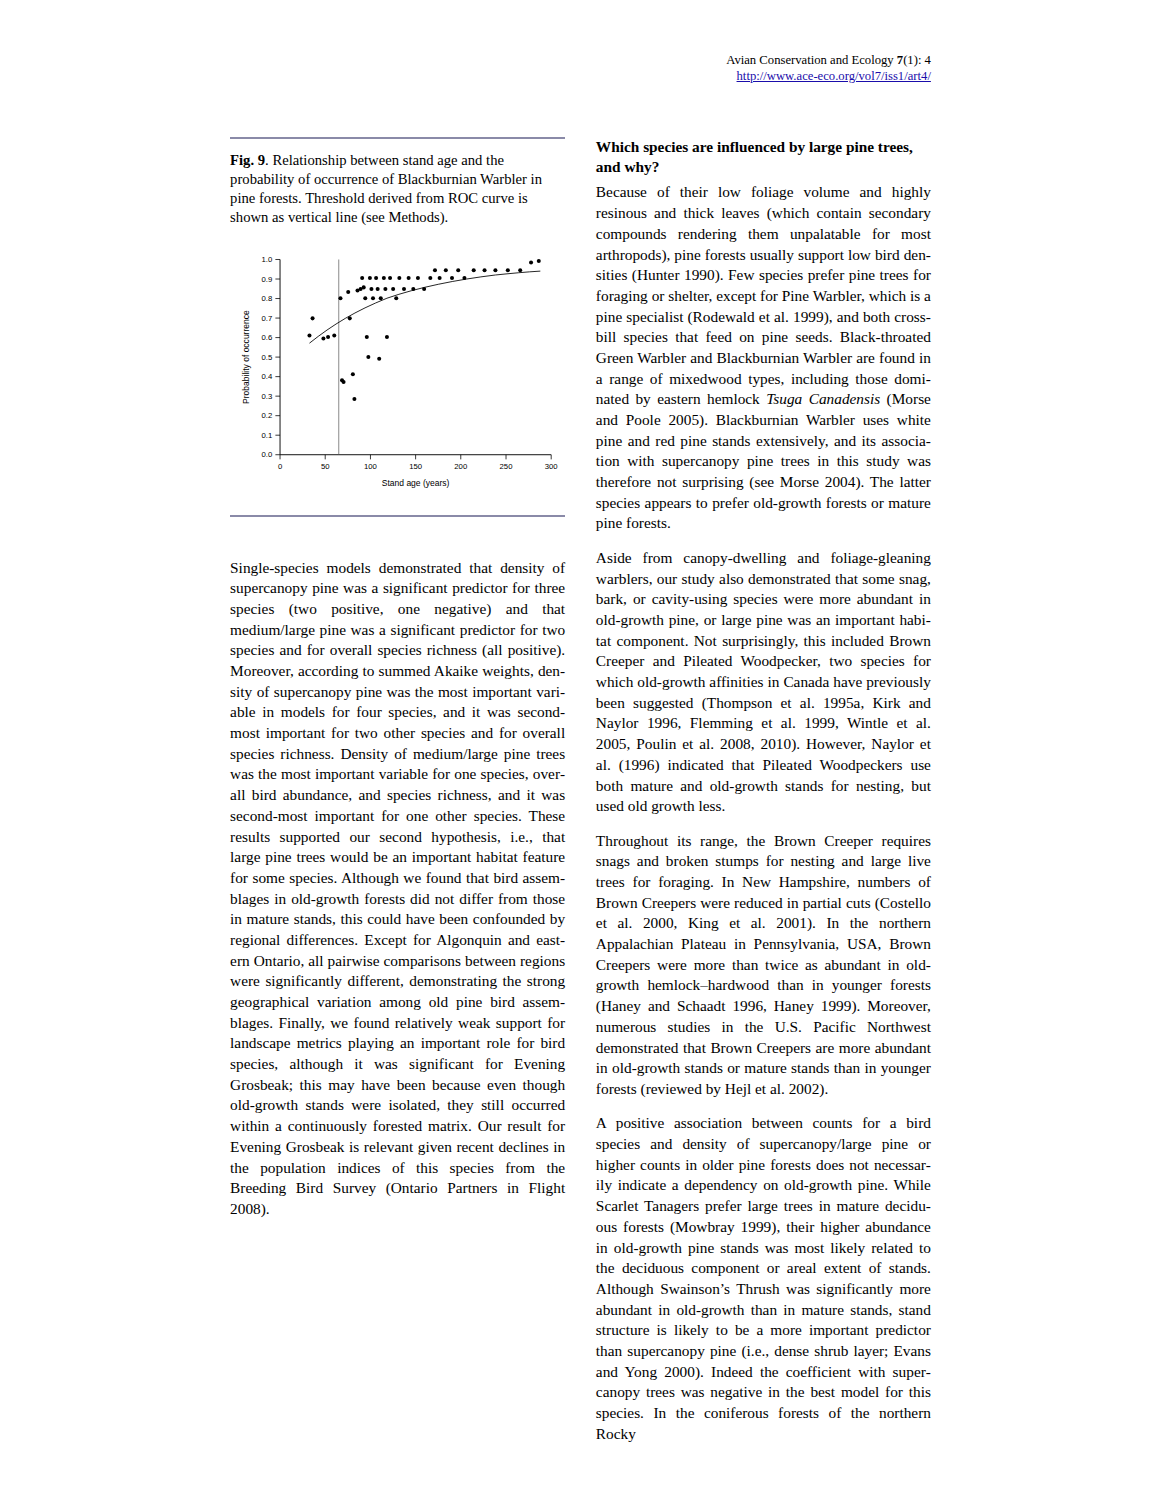Avian Conservation and Ecology 7(1): 4
http://www.ace-eco.org/vol7/iss1/art4/
Fig. 9. Relationship between stand age and the probability of occurrence of Blackburnian Warbler in pine forests. Threshold derived from ROC curve is shown as vertical line (see Methods).
1.0 0.9 0.8 0.7 0.6 0.5 0.4 0.3 0.2 0.1 0.0 0 50 100 150 200 250 300 Probability of occurrence Stand age (years)
Single-species models demonstrated that density of supercanopy pine was a significant predictor for three species (two positive, one negative) and that medium/large pine was a significant predictor for two species and for overall species richness (all positive). Moreover, according to summed Akaike weights, density of supercanopy pine was the most important variable in models for four species, and it was second-most important for two other species and for overall species richness. Density of medium/large pine trees was the most important variable for one species, overall bird abundance, and species richness, and it was second-most important for one other species. These results supported our second hypothesis, i.e., that large pine trees would be an important habitat feature for some species. Although we found that bird assemblages in old-growth forests did not differ from those in mature stands, this could have been confounded by regional differences. Except for Algonquin and eastern Ontario, all pairwise comparisons between regions were significantly different, demonstrating the strong geographical variation among old pine bird assemblages. Finally, we found relatively weak support for landscape metrics playing an important role for bird species, although it was significant for Evening Grosbeak; this may have been because even though old-growth stands were isolated, they still occurred within a continuously forested matrix. Our result for Evening Grosbeak is relevant given recent declines in the population indices of this species from the Breeding Bird Survey (Ontario Partners in Flight 2008).
Which species are influenced by large pine trees, and why?
Because of their low foliage volume and highly resinous and thick leaves (which contain secondary compounds rendering them unpalatable for most arthropods), pine forests usually support low bird densities (Hunter 1990). Few species prefer pine trees for foraging or shelter, except for Pine Warbler, which is a pine specialist (Rodewald et al. 1999), and both crossbill species that feed on pine seeds. Black-throated Green Warbler and Blackburnian Warbler are found in a range of mixedwood types, including those dominated by eastern hemlock Tsuga Canadensis (Morse and Poole 2005). Blackburnian Warbler uses white pine and red pine stands extensively, and its association with supercanopy pine trees in this study was therefore not surprising (see Morse 2004). The latter species appears to prefer old-growth forests or mature pine forests.
Aside from canopy-dwelling and foliage-gleaning warblers, our study also demonstrated that some snag, bark, or cavity-using species were more abundant in old-growth pine, or large pine was an important habitat component. Not surprisingly, this included Brown Creeper and Pileated Woodpecker, two species for which old-growth affinities in Canada have previously been suggested (Thompson et al. 1995a, Kirk and Naylor 1996, Flemming et al. 1999, Wintle et al. 2005, Poulin et al. 2008, 2010). However, Naylor et al. (1996) indicated that Pileated Woodpeckers use both mature and old-growth stands for nesting, but used old growth less.
Throughout its range, the Brown Creeper requires snags and broken stumps for nesting and large live trees for foraging. In New Hampshire, numbers of Brown Creepers were reduced in partial cuts (Costello et al. 2000, King et al. 2001). In the northern Appalachian Plateau in Pennsylvania, USA, Brown Creepers were more than twice as abundant in old-growth hemlock–hardwood than in younger forests (Haney and Schaadt 1996, Haney 1999). Moreover, numerous studies in the U.S. Pacific Northwest demonstrated that Brown Creepers are more abundant in old-growth stands or mature stands than in younger forests (reviewed by Hejl et al. 2002).
A positive association between counts for a bird species and density of supercanopy/large pine or higher counts in older pine forests does not necessarily indicate a dependency on old-growth pine. While Scarlet Tanagers prefer large trees in mature deciduous forests (Mowbray 1999), their higher abundance in old-growth pine stands was most likely related to the deciduous component or areal extent of stands. Although Swainson’s Thrush was significantly more abundant in old-growth than in mature stands, stand structure is likely to be a more important predictor than supercanopy pine (i.e., dense shrub layer; Evans and Yong 2000). Indeed the coefficient with supercanopy trees was negative in the best model for this species. In the coniferous forests of the northern Rocky